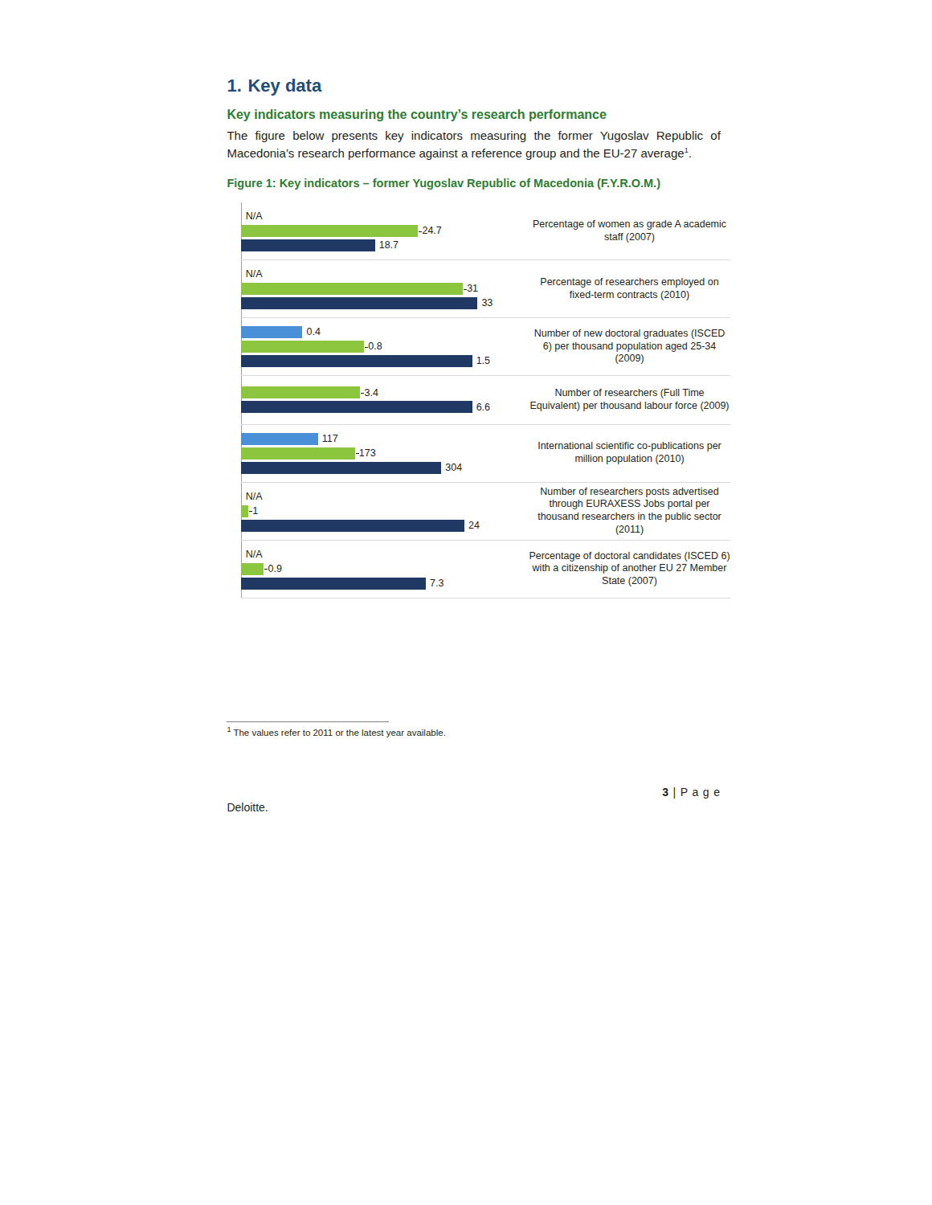1. Key data
Key indicators measuring the country’s research performance
The figure below presents key indicators measuring the former Yugoslav Republic of Macedonia’s research performance against a reference group and the EU-27 average1.
Figure 1: Key indicators – former Yugoslav Republic of Macedonia (F.Y.R.O.M.)
N/A
24.7
18.7
Percentage of women as grade A academic staff (2007)
N/A
31
33
Percentage of researchers employed on fixed-term contracts (2010)
0.4
0.8
1.5
Number of new doctoral graduates (ISCED 6) per thousand population aged 25-34 (2009)
3.4
6.6
Number of researchers (Full Time Equivalent) per thousand labour force (2009)
117
173
304
International scientific co-publications per million population (2010)
N/A
1
24
Number of researchers posts advertised through EURAXESS Jobs portal per thousand researchers in the public sector (2011)
N/A
0.9
7.3
Percentage of doctoral candidates (ISCED 6) with a citizenship of another EU 27 Member State (2007)
1 The values refer to 2011 or the latest year available.
3 | P a g e
Deloitte.